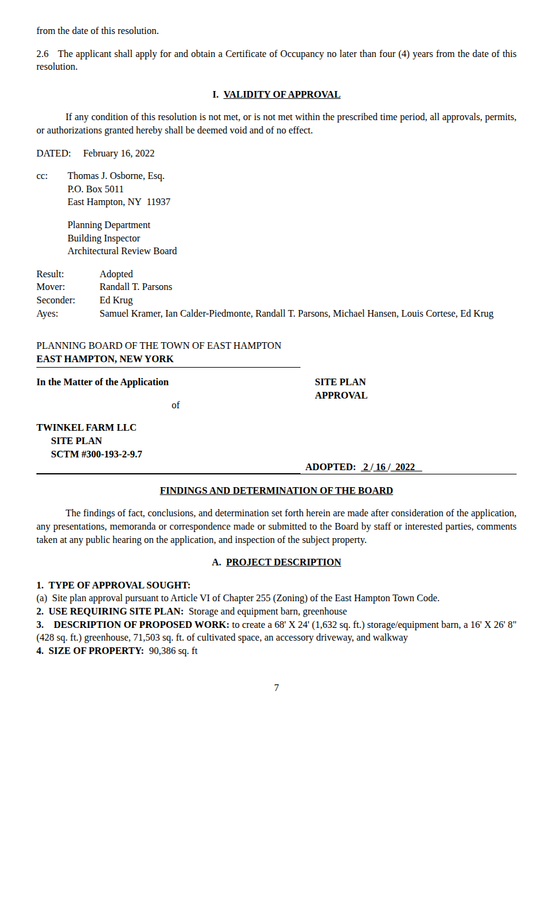from the date of this resolution.
2.6 The applicant shall apply for and obtain a Certificate of Occupancy no later than four (4) years from the date of this resolution.
I. VALIDITY OF APPROVAL
If any condition of this resolution is not met, or is not met within the prescribed time period, all approvals, permits, or authorizations granted hereby shall be deemed void and of no effect.
DATED: February 16, 2022
| cc: | Thomas J. Osborne, Esq. P.O. Box 5011 East Hampton, NY 11937 |
Planning Department
Building Inspector
Architectural Review Board
| Result: | Adopted |
| Mover: | Randall T. Parsons |
| Seconder: | Ed Krug |
| Ayes: | Samuel Kramer, Ian Calder-Piedmonte, Randall T. Parsons, Michael Hansen, Louis Cortese, Ed Krug |
PLANNING BOARD OF THE TOWN OF EAST HAMPTON
EAST HAMPTON, NEW YORK
| In the Matter of the Application of TWINKEL FARM LLC SITE PLAN SCTM #300-193-2-9.7 | SITE PLAN APPROVAL |
ADOPTED: 2 / 16 / 2022
FINDINGS AND DETERMINATION OF THE BOARD
The findings of fact, conclusions, and determination set forth herein are made after consideration of the application, any presentations, memoranda or correspondence made or submitted to the Board by staff or interested parties, comments taken at any public hearing on the application, and inspection of the subject property.
A. PROJECT DESCRIPTION
1. TYPE OF APPROVAL SOUGHT:
(a) Site plan approval pursuant to Article VI of Chapter 255 (Zoning) of the East Hampton Town Code.
2. USE REQUIRING SITE PLAN: Storage and equipment barn, greenhouse
3. DESCRIPTION OF PROPOSED WORK: to create a 68' X 24' (1,632 sq. ft.) storage/equipment barn, a 16' X 26' 8" (428 sq. ft.) greenhouse, 71,503 sq. ft. of cultivated space, an accessory driveway, and walkway
4. SIZE OF PROPERTY: 90,386 sq. ft
7